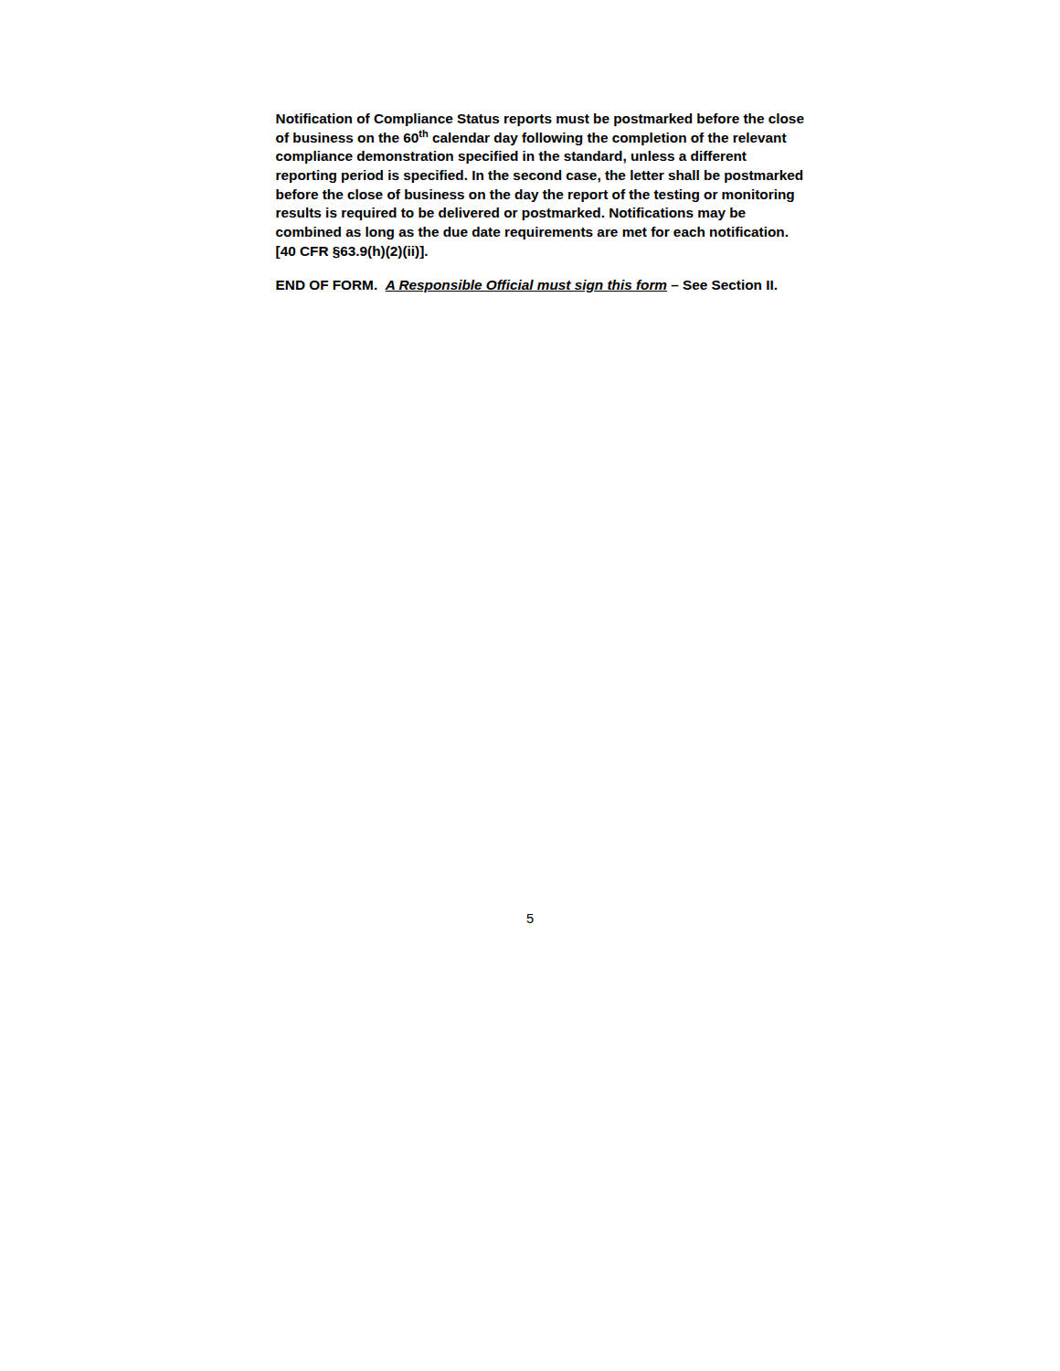Notification of Compliance Status reports must be postmarked before the close of business on the 60th calendar day following the completion of the relevant compliance demonstration specified in the standard, unless a different reporting period is specified. In the second case, the letter shall be postmarked before the close of business on the day the report of the testing or monitoring results is required to be delivered or postmarked. Notifications may be combined as long as the due date requirements are met for each notification. [40 CFR §63.9(h)(2)(ii)].
END OF FORM. A Responsible Official must sign this form – See Section II.
5